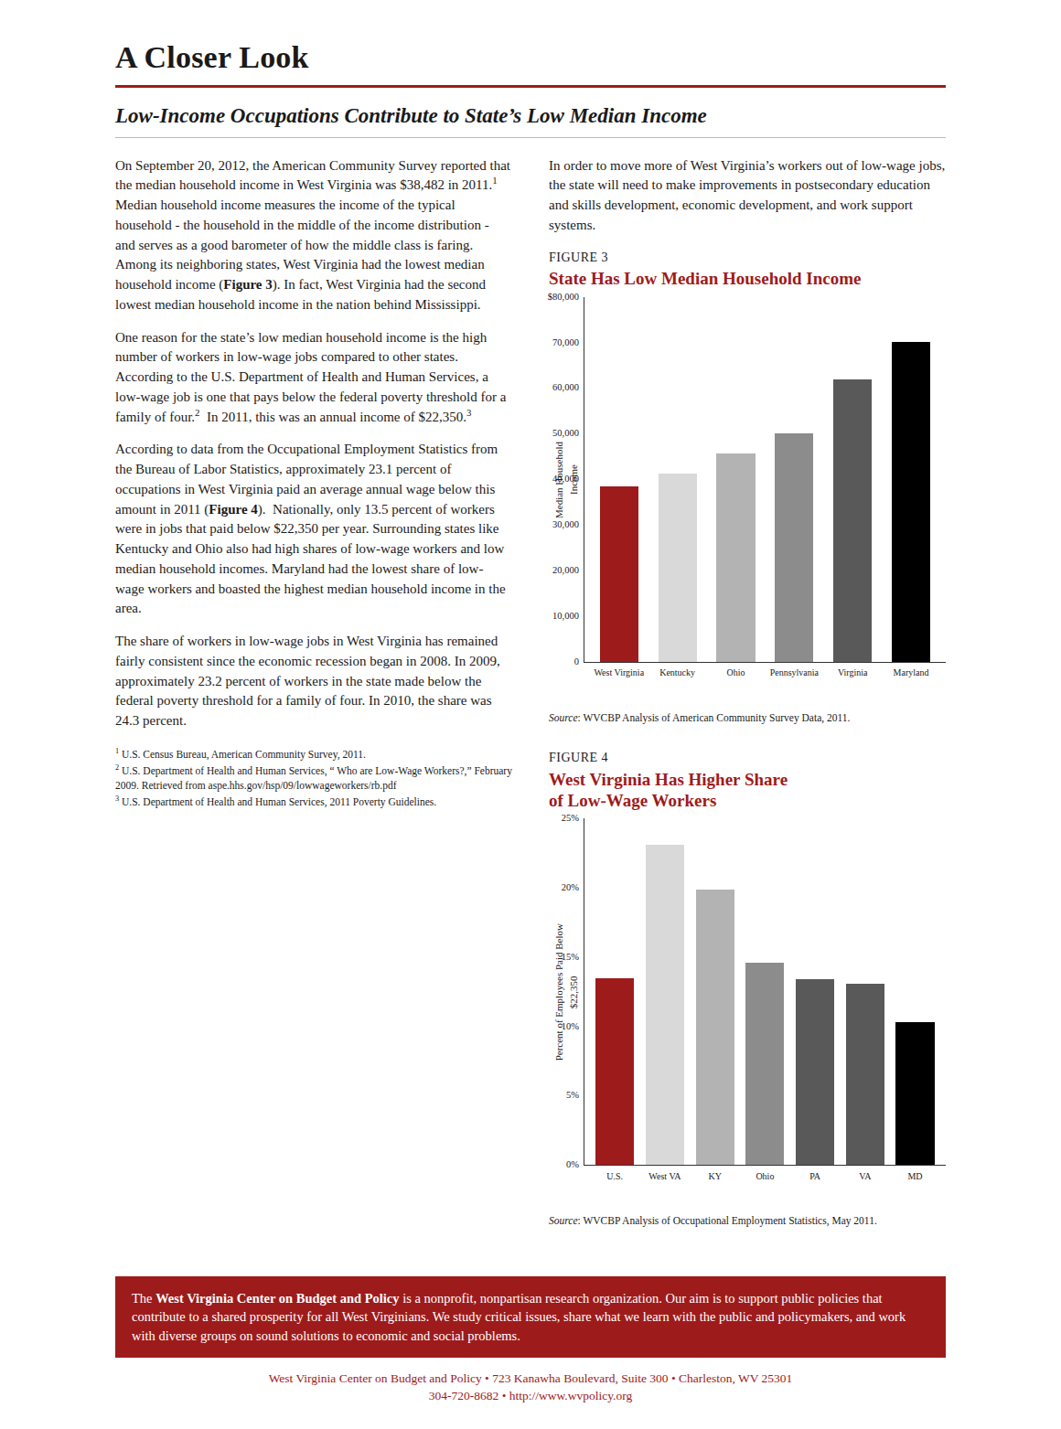A Closer Look
Low-Income Occupations Contribute to State’s Low Median Income
On September 20, 2012, the American Community Survey reported that the median household income in West Virginia was $38,482 in 2011.1 Median household income measures the income of the typical household - the household in the middle of the income distribution - and serves as a good barometer of how the middle class is faring. Among its neighboring states, West Virginia had the lowest median household income (Figure 3). In fact, West Virginia had the second lowest median household income in the nation behind Mississippi.
One reason for the state’s low median household income is the high number of workers in low-wage jobs compared to other states. According to the U.S. Department of Health and Human Services, a low-wage job is one that pays below the federal poverty threshold for a family of four.2 In 2011, this was an annual income of $22,350.3
According to data from the Occupational Employment Statistics from the Bureau of Labor Statistics, approximately 23.1 percent of occupations in West Virginia paid an average annual wage below this amount in 2011 (Figure 4). Nationally, only 13.5 percent of workers were in jobs that paid below $22,350 per year. Surrounding states like Kentucky and Ohio also had high shares of low-wage workers and low median household incomes. Maryland had the lowest share of low-wage workers and boasted the highest median household income in the area.
The share of workers in low-wage jobs in West Virginia has remained fairly consistent since the economic recession began in 2008. In 2009, approximately 23.2 percent of workers in the state made below the federal poverty threshold for a family of four. In 2010, the share was 24.3 percent.
1 U.S. Census Bureau, American Community Survey, 2011.
2 U.S. Department of Health and Human Services, “ Who are Low-Wage Workers?,” February 2009. Retrieved from aspe.hhs.gov/hsp/09/lowwageworkers/rb.pdf
3 U.S. Department of Health and Human Services, 2011 Poverty Guidelines.
In order to move more of West Virginia’s workers out of low-wage jobs, the state will need to make improvements in postsecondary education and skills development, economic development, and work support systems.
FIGURE 3
State Has Low Median Household Income
Median Household
Income
$80,000
70,000
60,000
50,000
40,000
30,000
20,000
10,000
0
West Virginia
Kentucky
Ohio
Pennsylvania
Virginia
Maryland
Source: WVCBP Analysis of American Community Survey Data, 2011.
FIGURE 4
West Virginia Has Higher Share
of Low-Wage Workers
Percent of Employees Paid Below
$22,350
25%
20%
15%
10%
5%
0%
U.S.
West VA
KY
Ohio
PA
VA
MD
Source: WVCBP Analysis of Occupational Employment Statistics, May 2011.
The West Virginia Center on Budget and Policy is a nonprofit, nonpartisan research organization. Our aim is to support public policies that contribute to a shared prosperity for all West Virginians. We study critical issues, share what we learn with the public and policymakers, and work with diverse groups on sound solutions to economic and social problems.
West Virginia Center on Budget and Policy • 723 Kanawha Boulevard, Suite 300 • Charleston, WV 25301
304-720-8682 • http://www.wvpolicy.org